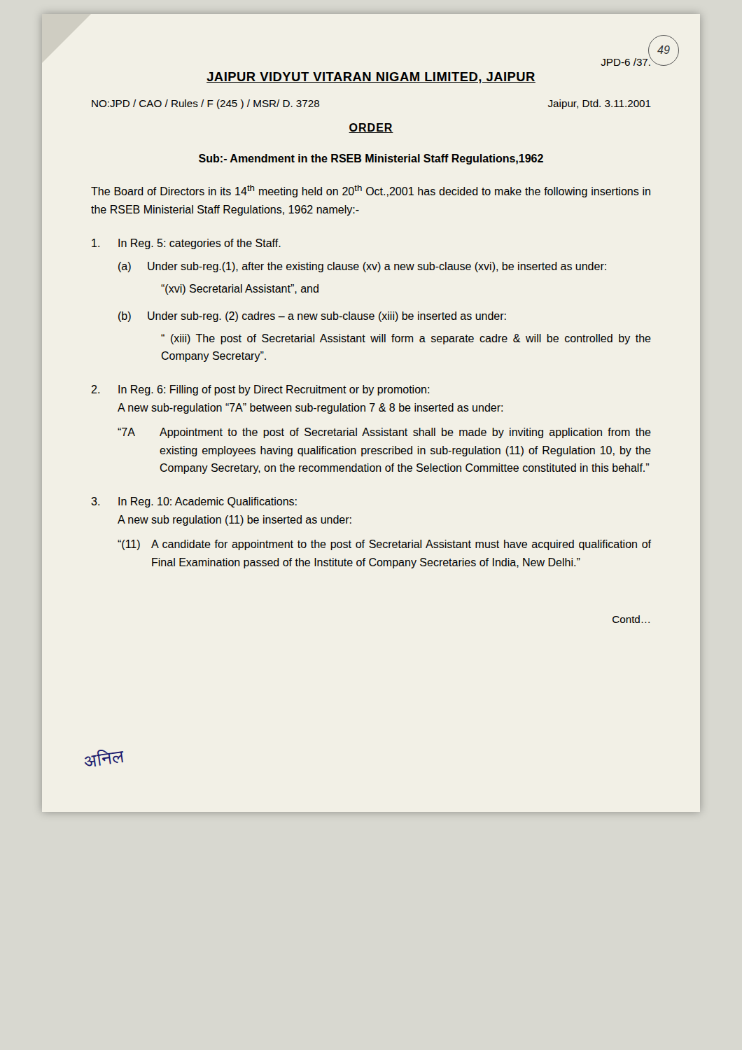49
JPD-6 /37.
JAIPUR VIDYUT VITARAN NIGAM LIMITED, JAIPUR
NO:JPD / CAO / Rules / F (245 ) / MSR/ D. 3728 Jaipur, Dtd. 3.11.2001
ORDER
Sub:- Amendment in the RSEB Ministerial Staff Regulations,1962
The Board of Directors in its 14th meeting held on 20th Oct.,2001 has decided to make the following insertions in the RSEB Ministerial Staff Regulations, 1962 namely:-
In Reg. 5: categories of the Staff.
(a) Under sub-reg.(1), after the existing clause (xv) a new sub-clause (xvi), be inserted as under: “(xvi) Secretarial Assistant”, and
(b) Under sub-reg. (2) cadres – a new sub-clause (xiii) be inserted as under: “ (xiii) The post of Secretarial Assistant will form a separate cadre & will be controlled by the Company Secretary”.
In Reg. 6: Filling of post by Direct Recruitment or by promotion:
A new sub-regulation “7A” between sub-regulation 7 & 8 be inserted as under:
“7A Appointment to the post of Secretarial Assistant shall be made by inviting application from the existing employees having qualification prescribed in sub-regulation (11) of Regulation 10, by the Company Secretary, on the recommendation of the Selection Committee constituted in this behalf.”
In Reg. 10: Academic Qualifications:
A new sub regulation (11) be inserted as under:
“(11) A candidate for appointment to the post of Secretarial Assistant must have acquired qualification of Final Examination passed of the Institute of Company Secretaries of India, New Delhi.”
Contd…
अनिल